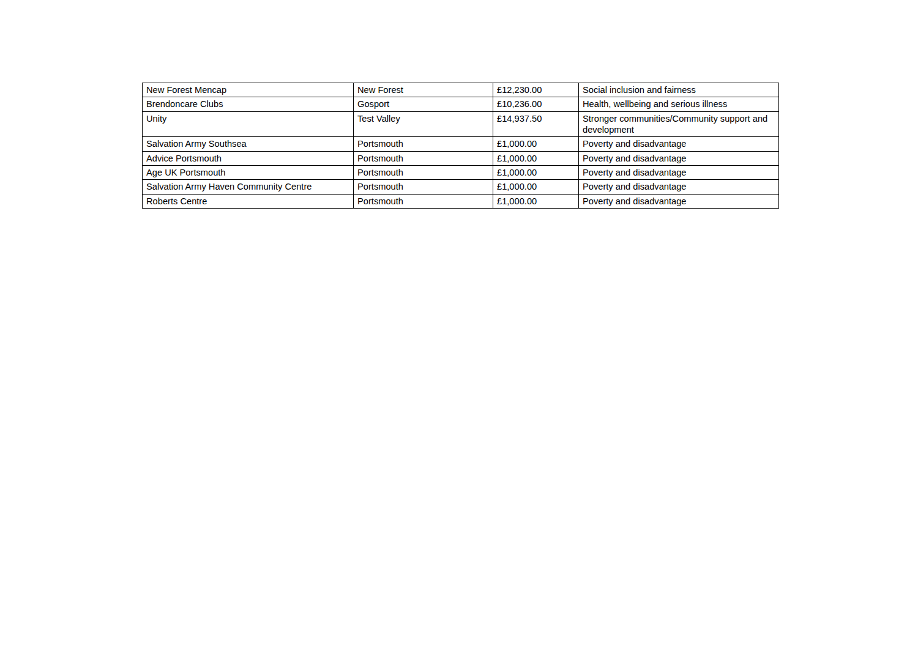| New Forest Mencap | New Forest | £12,230.00 | Social inclusion and fairness |
| Brendoncare Clubs | Gosport | £10,236.00 | Health, wellbeing and serious illness |
| Unity | Test Valley | £14,937.50 | Stronger communities/Community support and development |
| Salvation Army Southsea | Portsmouth | £1,000.00 | Poverty and disadvantage |
| Advice Portsmouth | Portsmouth | £1,000.00 | Poverty and disadvantage |
| Age UK Portsmouth | Portsmouth | £1,000.00 | Poverty and disadvantage |
| Salvation Army Haven Community Centre | Portsmouth | £1,000.00 | Poverty and disadvantage |
| Roberts Centre | Portsmouth | £1,000.00 | Poverty and disadvantage |